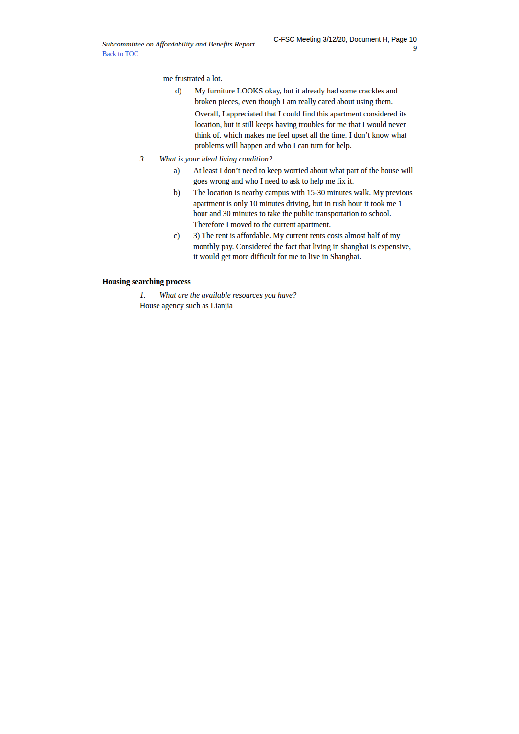C-FSC Meeting 3/12/20, Document H, Page 10
9
Subcommittee on Affordability and Benefits Report
Back to TOC
me frustrated a lot.
My furniture LOOKS okay, but it already had some crackles and broken pieces, even though I am really cared about using them.
Overall, I appreciated that I could find this apartment considered its location, but it still keeps having troubles for me that I would never think of, which makes me feel upset all the time. I don’t know what problems will happen and who I can turn for help.
What is your ideal living condition?
At least I don’t need to keep worried about what part of the house will goes wrong and who I need to ask to help me fix it.
The location is nearby campus with 15-30 minutes walk. My previous apartment is only 10 minutes driving, but in rush hour it took me 1 hour and 30 minutes to take the public transportation to school. Therefore I moved to the current apartment.
3) The rent is affordable. My current rents costs almost half of my monthly pay. Considered the fact that living in shanghai is expensive, it would get more difficult for me to live in Shanghai.
Housing searching process
What are the available resources you have? House agency such as Lianjia